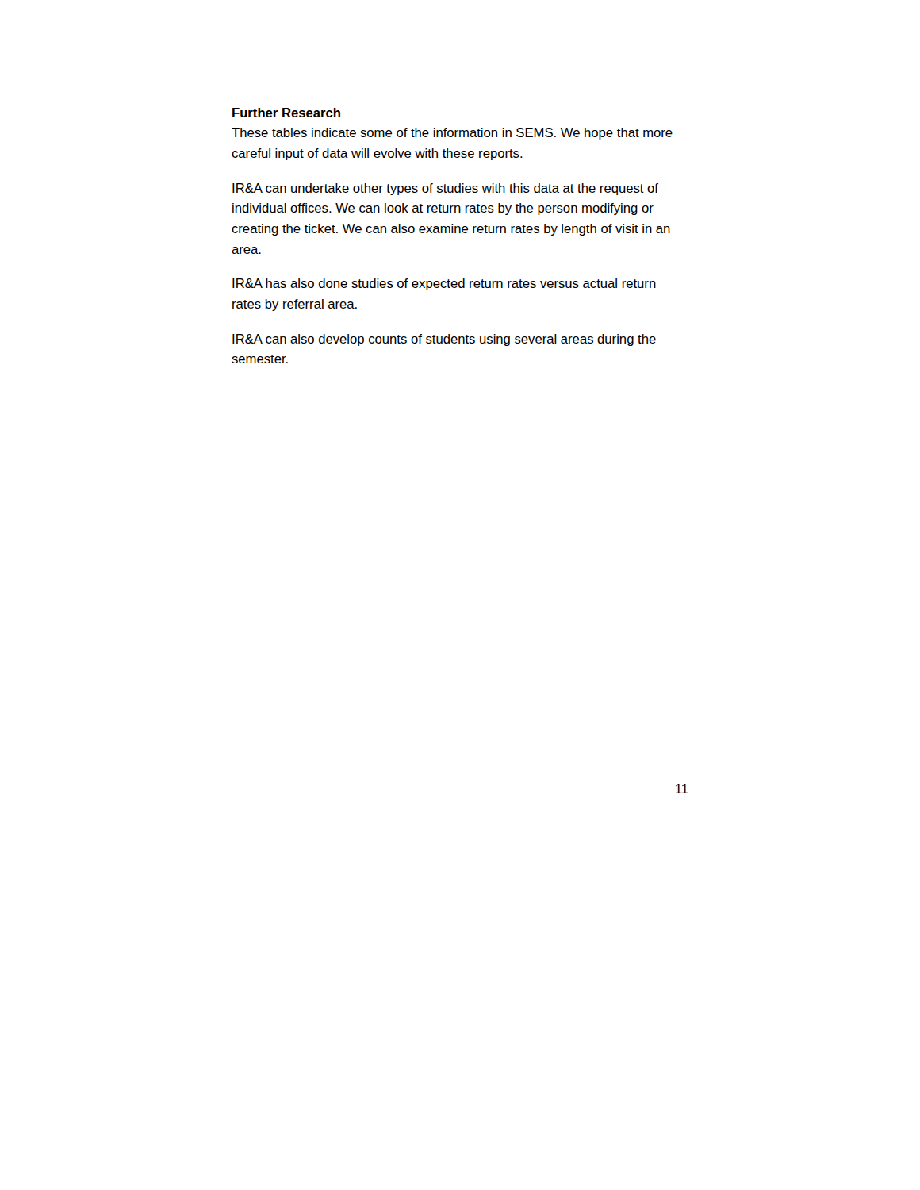Further Research
These tables indicate some of the information in SEMS. We hope that more careful input of data will evolve with these reports.
IR&A can undertake other types of studies with this data at the request of individual offices. We can look at return rates by the person modifying or creating the ticket. We can also examine return rates by length of visit in an area.
IR&A has also done studies of expected return rates versus actual return rates by referral area.
IR&A can also develop counts of students using several areas during the semester.
11